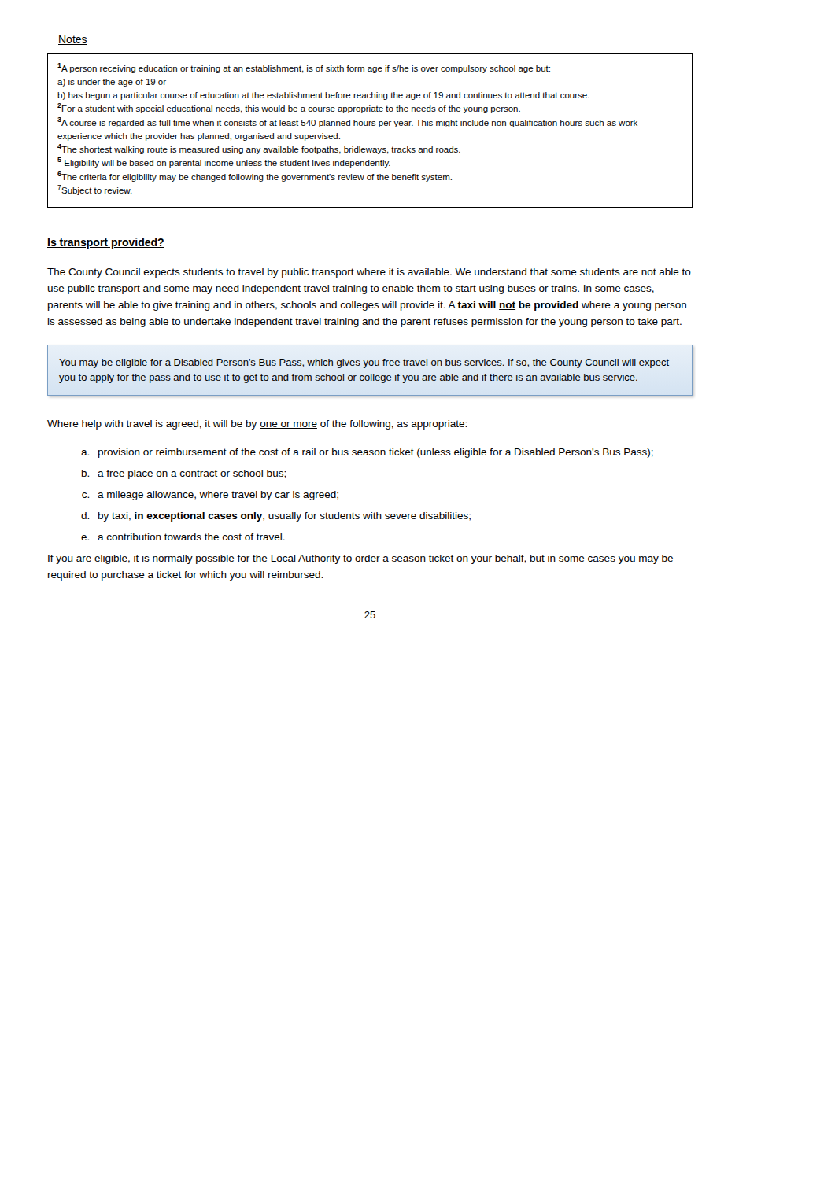Notes
1A person receiving education or training at an establishment, is of sixth form age if s/he is over compulsory school age but:
a) is under the age of 19 or
b) has begun a particular course of education at the establishment before reaching the age of 19 and continues to attend that course.
2For a student with special educational needs, this would be a course appropriate to the needs of the young person.
3A course is regarded as full time when it consists of at least 540 planned hours per year. This might include non-qualification hours such as work experience which the provider has planned, organised and supervised.
4The shortest walking route is measured using any available footpaths, bridleways, tracks and roads.
5 Eligibility will be based on parental income unless the student lives independently.
6The criteria for eligibility may be changed following the government's review of the benefit system.
7Subject to review.
Is transport provided?
The County Council expects students to travel by public transport where it is available. We understand that some students are not able to use public transport and some may need independent travel training to enable them to start using buses or trains. In some cases, parents will be able to give training and in others, schools and colleges will provide it. A taxi will not be provided where a young person is assessed as being able to undertake independent travel training and the parent refuses permission for the young person to take part.
You may be eligible for a Disabled Person's Bus Pass, which gives you free travel on bus services. If so, the County Council will expect you to apply for the pass and to use it to get to and from school or college if you are able and if there is an available bus service.
Where help with travel is agreed, it will be by one or more of the following, as appropriate:
provision or reimbursement of the cost of a rail or bus season ticket (unless eligible for a Disabled Person's Bus Pass);
a free place on a contract or school bus;
a mileage allowance, where travel by car is agreed;
by taxi, in exceptional cases only, usually for students with severe disabilities;
a contribution towards the cost of travel.
If you are eligible, it is normally possible for the Local Authority to order a season ticket on your behalf, but in some cases you may be required to purchase a ticket for which you will reimbursed.
25